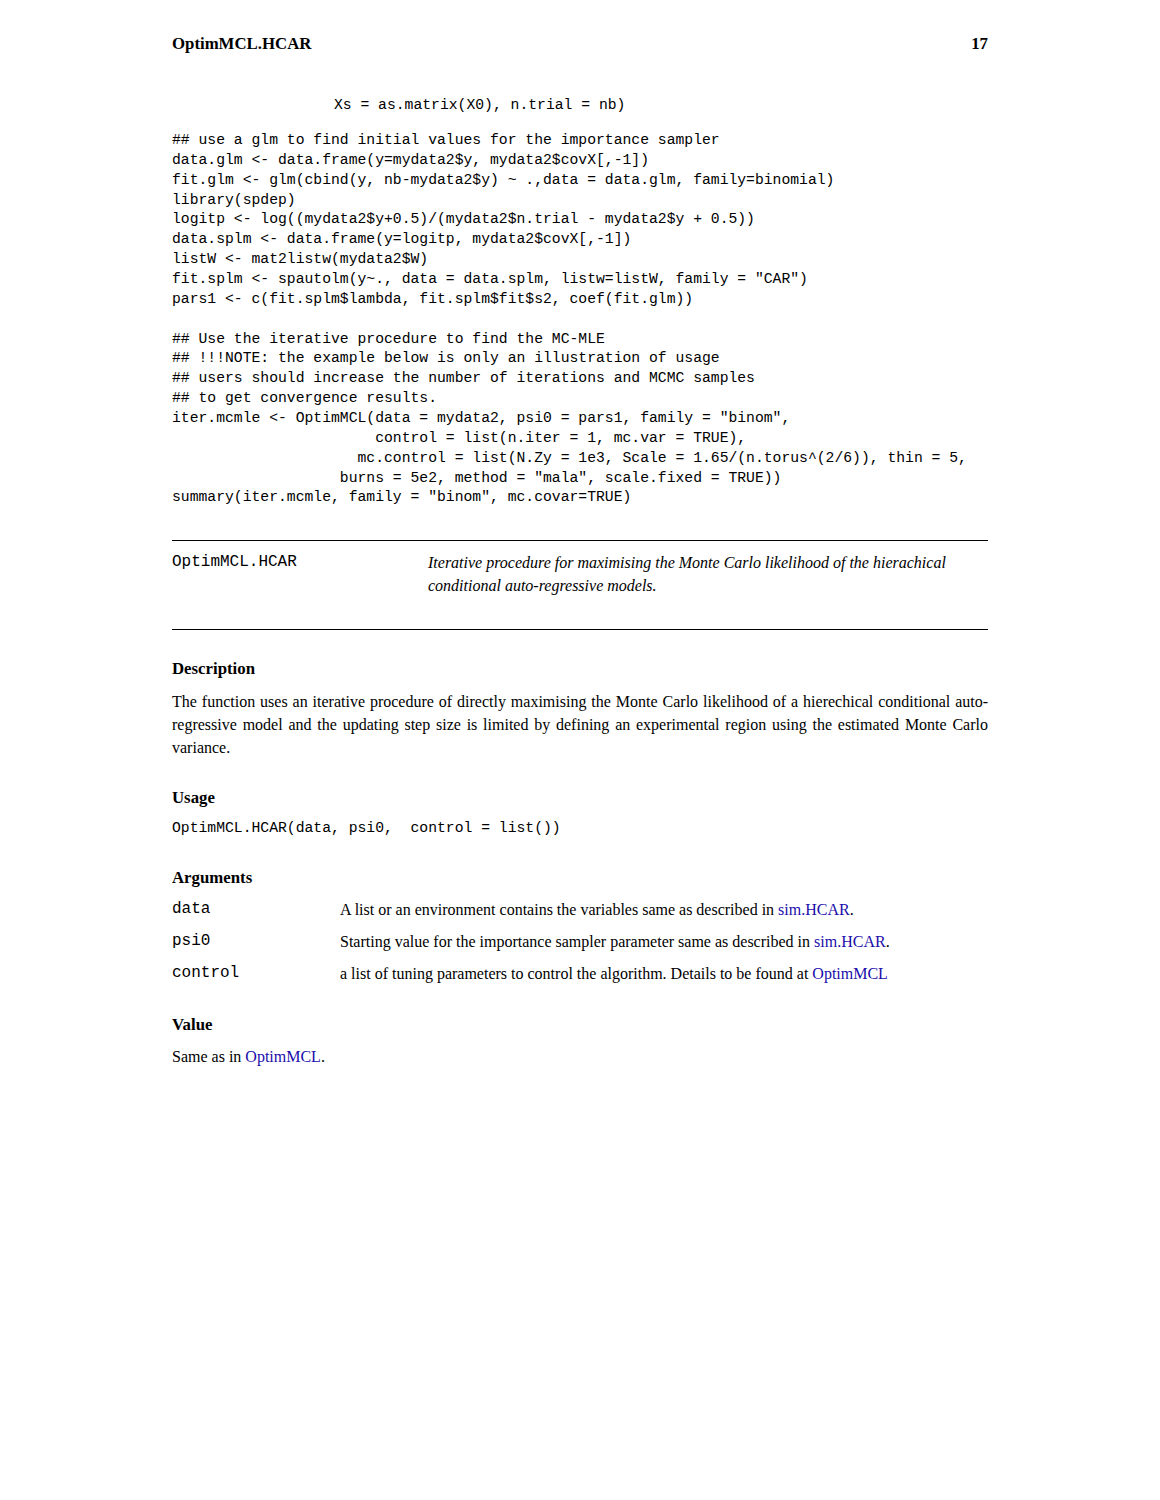OptimMCL.HCAR 17
Xs = as.matrix(X0), n.trial = nb)
## use a glm to find initial values for the importance sampler
data.glm <- data.frame(y=mydata2$y, mydata2$covX[,-1])
fit.glm <- glm(cbind(y, nb-mydata2$y) ~ .,data = data.glm, family=binomial)
library(spdep)
logitp <- log((mydata2$y+0.5)/(mydata2$n.trial - mydata2$y + 0.5))
data.splm <- data.frame(y=logitp, mydata2$covX[,-1])
listW <- mat2listw(mydata2$W)
fit.splm <- spautolm(y~., data = data.splm, listw=listW, family = "CAR")
pars1 <- c(fit.splm$lambda, fit.splm$fit$s2, coef(fit.glm))

## Use the iterative procedure to find the MC-MLE
## !!!NOTE: the example below is only an illustration of usage
## users should increase the number of iterations and MCMC samples
## to get convergence results.
iter.mcmle <- OptimMCL(data = mydata2, psi0 = pars1, family = "binom",
                       control = list(n.iter = 1, mc.var = TRUE),
                     mc.control = list(N.Zy = 1e3, Scale = 1.65/(n.torus^(2/6)), thin = 5,
                   burns = 5e2, method = "mala", scale.fixed = TRUE))
summary(iter.mcmle, family = "binom", mc.covar=TRUE)
OptimMCL.HCAR Iterative procedure for maximising the Monte Carlo likelihood of the hierachical conditional auto-regressive models.
Description
The function uses an iterative procedure of directly maximising the Monte Carlo likelihood of a hierechical conditional auto-regressive model and the updating step size is limited by defining an experimental region using the estimated Monte Carlo variance.
Usage
OptimMCL.HCAR(data, psi0,  control = list())
Arguments
data
A list or an environment contains the variables same as described in sim.HCAR.
psi0
Starting value for the importance sampler parameter same as described in sim.HCAR.
control
a list of tuning parameters to control the algorithm. Details to be found at OptimMCL
Value
Same as in OptimMCL.